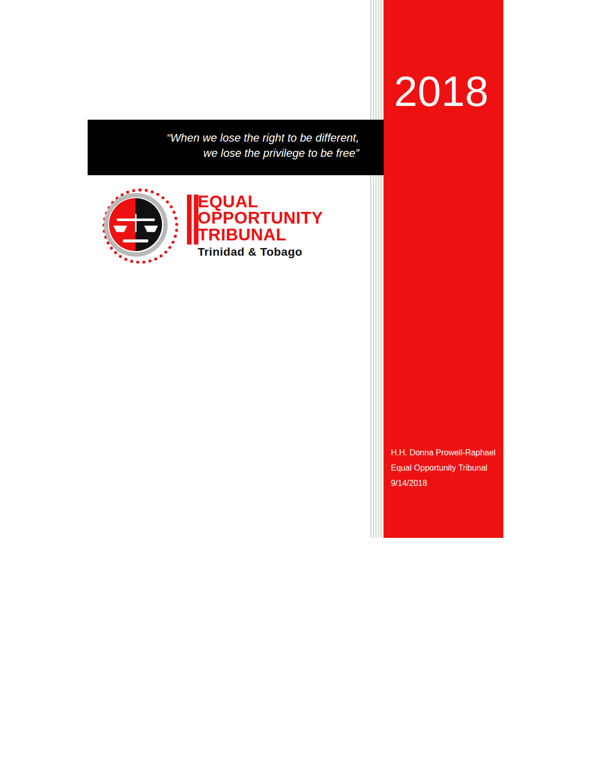2018
“When we lose the right to be different,
we lose the privilege to be free”
EQUAL
OPPORTUNITY
TRIBUNAL
Trinidad & Tobago
H.H. Donna Prowell-Raphael
Equal Opportunity Tribunal
9/14/2018